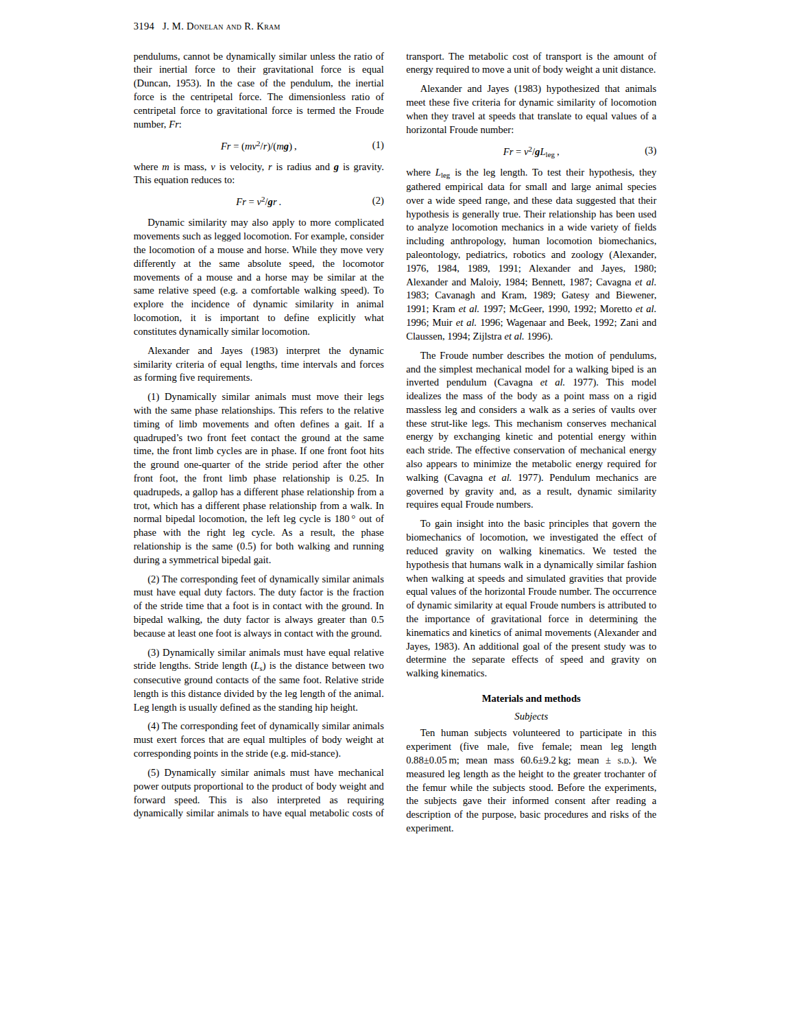3194 J. M. Donelan and R. Kram
pendulums, cannot be dynamically similar unless the ratio of their inertial force to their gravitational force is equal (Duncan, 1953). In the case of the pendulum, the inertial force is the centripetal force. The dimensionless ratio of centripetal force to gravitational force is termed the Froude number, Fr:
Fr = (mv2/r)/(mg) ,(1)
where m is mass, v is velocity, r is radius and g is gravity. This equation reduces to:
Fr = v2/gr .(2)
Dynamic similarity may also apply to more complicated movements such as legged locomotion. For example, consider the locomotion of a mouse and horse. While they move very differently at the same absolute speed, the locomotor movements of a mouse and a horse may be similar at the same relative speed (e.g. a comfortable walking speed). To explore the incidence of dynamic similarity in animal locomotion, it is important to define explicitly what constitutes dynamically similar locomotion.
Alexander and Jayes (1983) interpret the dynamic similarity criteria of equal lengths, time intervals and forces as forming five requirements.
(1) Dynamically similar animals must move their legs with the same phase relationships. This refers to the relative timing of limb movements and often defines a gait. If a quadruped’s two front feet contact the ground at the same time, the front limb cycles are in phase. If one front foot hits the ground one-quarter of the stride period after the other front foot, the front limb phase relationship is 0.25. In quadrupeds, a gallop has a different phase relationship from a trot, which has a different phase relationship from a walk. In normal bipedal locomotion, the left leg cycle is 180 ° out of phase with the right leg cycle. As a result, the phase relationship is the same (0.5) for both walking and running during a symmetrical bipedal gait.
(2) The corresponding feet of dynamically similar animals must have equal duty factors. The duty factor is the fraction of the stride time that a foot is in contact with the ground. In bipedal walking, the duty factor is always greater than 0.5 because at least one foot is always in contact with the ground.
(3) Dynamically similar animals must have equal relative stride lengths. Stride length (Ls) is the distance between two consecutive ground contacts of the same foot. Relative stride length is this distance divided by the leg length of the animal. Leg length is usually defined as the standing hip height.
(4) The corresponding feet of dynamically similar animals must exert forces that are equal multiples of body weight at corresponding points in the stride (e.g. mid-stance).
(5) Dynamically similar animals must have mechanical power outputs proportional to the product of body weight and forward speed. This is also interpreted as requiring dynamically similar animals to have equal metabolic costs of transport. The metabolic cost of transport is the amount of energy required to move a unit of body weight a unit distance.
Alexander and Jayes (1983) hypothesized that animals meet these five criteria for dynamic similarity of locomotion when they travel at speeds that translate to equal values of a horizontal Froude number:
Fr = v2/gLleg ,(3)
where Lleg is the leg length. To test their hypothesis, they gathered empirical data for small and large animal species over a wide speed range, and these data suggested that their hypothesis is generally true. Their relationship has been used to analyze locomotion mechanics in a wide variety of fields including anthropology, human locomotion biomechanics, paleontology, pediatrics, robotics and zoology (Alexander, 1976, 1984, 1989, 1991; Alexander and Jayes, 1980; Alexander and Maloiy, 1984; Bennett, 1987; Cavagna et al. 1983; Cavanagh and Kram, 1989; Gatesy and Biewener, 1991; Kram et al. 1997; McGeer, 1990, 1992; Moretto et al. 1996; Muir et al. 1996; Wagenaar and Beek, 1992; Zani and Claussen, 1994; Zijlstra et al. 1996).
The Froude number describes the motion of pendulums, and the simplest mechanical model for a walking biped is an inverted pendulum (Cavagna et al. 1977). This model idealizes the mass of the body as a point mass on a rigid massless leg and considers a walk as a series of vaults over these strut-like legs. This mechanism conserves mechanical energy by exchanging kinetic and potential energy within each stride. The effective conservation of mechanical energy also appears to minimize the metabolic energy required for walking (Cavagna et al. 1977). Pendulum mechanics are governed by gravity and, as a result, dynamic similarity requires equal Froude numbers.
To gain insight into the basic principles that govern the biomechanics of locomotion, we investigated the effect of reduced gravity on walking kinematics. We tested the hypothesis that humans walk in a dynamically similar fashion when walking at speeds and simulated gravities that provide equal values of the horizontal Froude number. The occurrence of dynamic similarity at equal Froude numbers is attributed to the importance of gravitational force in determining the kinematics and kinetics of animal movements (Alexander and Jayes, 1983). An additional goal of the present study was to determine the separate effects of speed and gravity on walking kinematics.
Materials and methods
Subjects
Ten human subjects volunteered to participate in this experiment (five male, five female; mean leg length 0.88±0.05 m; mean mass 60.6±9.2 kg; mean ± s.d.). We measured leg length as the height to the greater trochanter of the femur while the subjects stood. Before the experiments, the subjects gave their informed consent after reading a description of the purpose, basic procedures and risks of the experiment.